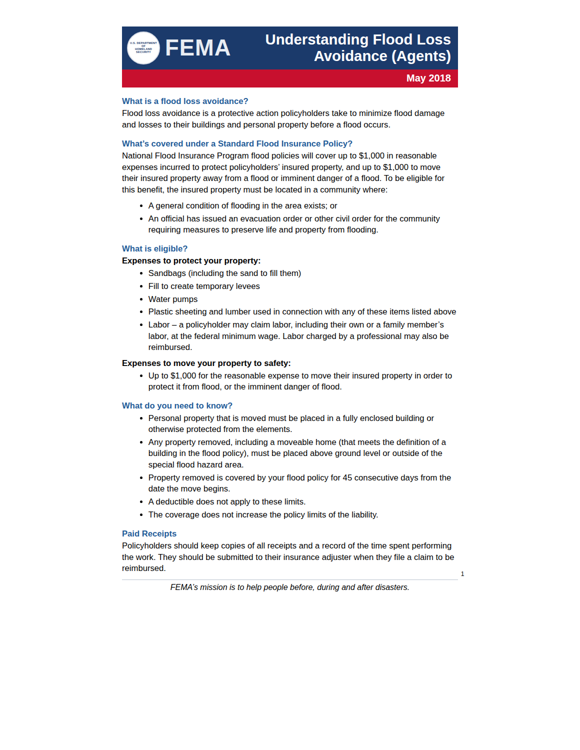U.S. DEPARTMENT
OF
HOMELAND
SECURITY
FEMA
Understanding Flood Loss
Avoidance (Agents)
May 2018
What is a flood loss avoidance?
Flood loss avoidance is a protective action policyholders take to minimize flood damage and losses to their buildings and personal property before a flood occurs.
What’s covered under a Standard Flood Insurance Policy?
National Flood Insurance Program flood policies will cover up to $1,000 in reasonable expenses incurred to protect policyholders’ insured property, and up to $1,000 to move their insured property away from a flood or imminent danger of a flood. To be eligible for this benefit, the insured property must be located in a community where:
A general condition of flooding in the area exists; or
An official has issued an evacuation order or other civil order for the community requiring measures to preserve life and property from flooding.
What is eligible?
Expenses to protect your property:
Sandbags (including the sand to fill them)
Fill to create temporary levees
Water pumps
Plastic sheeting and lumber used in connection with any of these items listed above
Labor – a policyholder may claim labor, including their own or a family member’s labor, at the federal minimum wage. Labor charged by a professional may also be reimbursed.
Expenses to move your property to safety:
Up to $1,000 for the reasonable expense to move their insured property in order to protect it from flood, or the imminent danger of flood.
What do you need to know?
Personal property that is moved must be placed in a fully enclosed building or otherwise protected from the elements.
Any property removed, including a moveable home (that meets the definition of a building in the flood policy), must be placed above ground level or outside of the special flood hazard area.
Property removed is covered by your flood policy for 45 consecutive days from the date the move begins.
A deductible does not apply to these limits.
The coverage does not increase the policy limits of the liability.
Paid Receipts
Policyholders should keep copies of all receipts and a record of the time spent performing the work. They should be submitted to their insurance adjuster when they file a claim to be reimbursed.
1
FEMA’s mission is to help people before, during and after disasters.